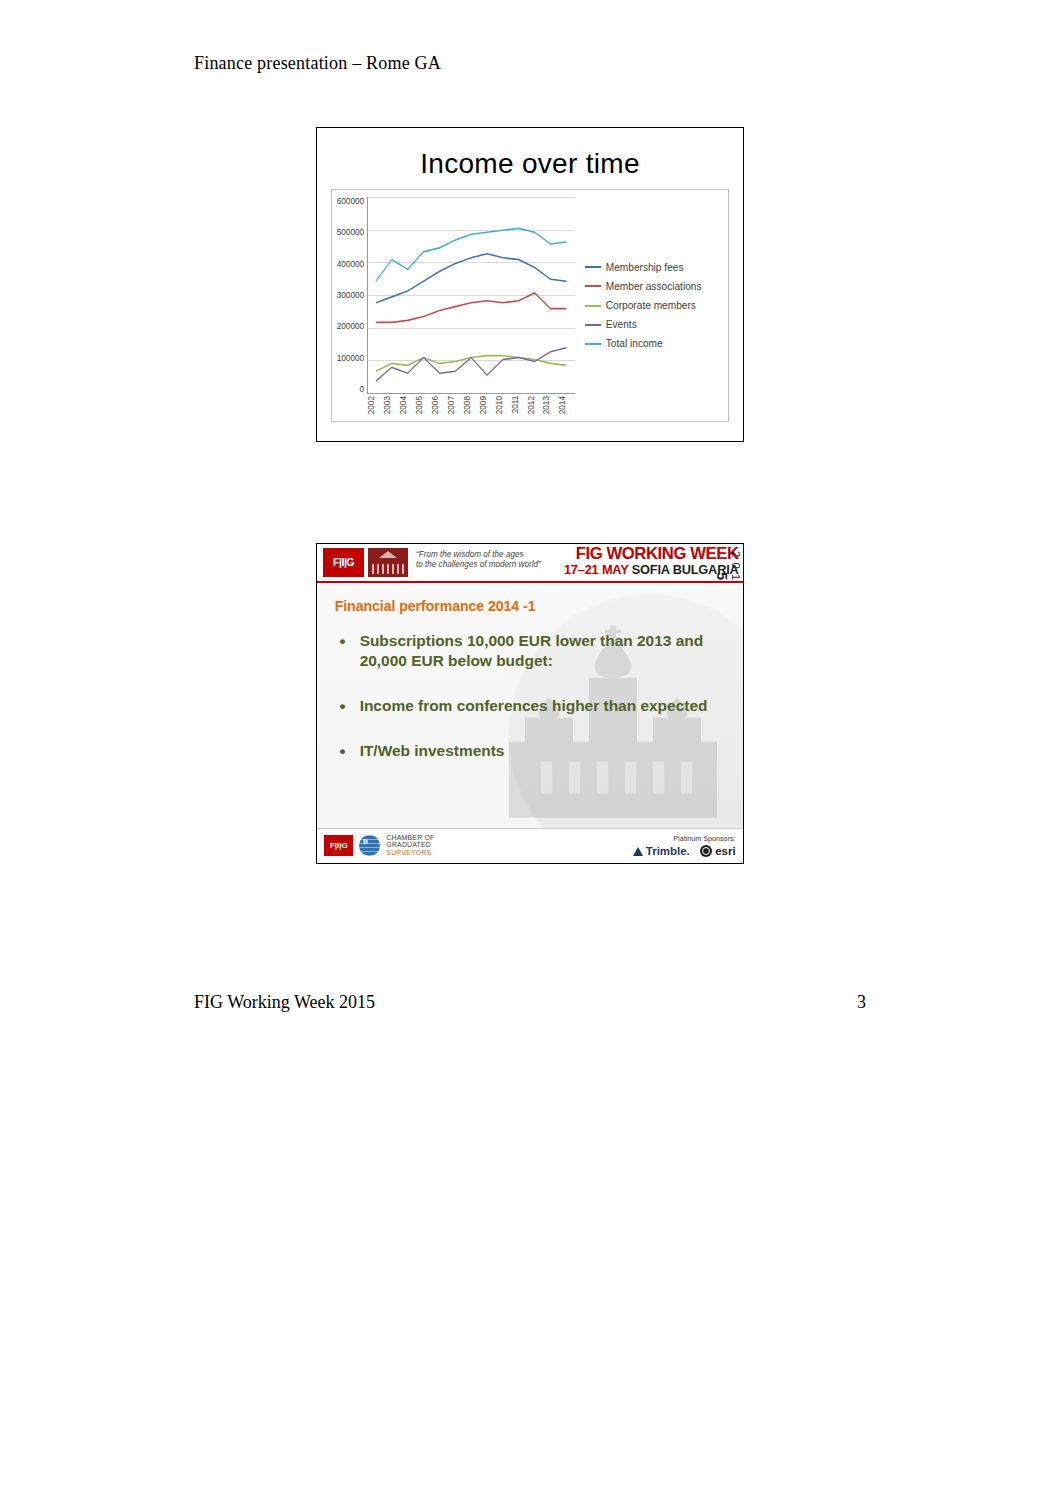Finance presentation – Rome GA
Income over time
600000 500000 400000 300000 200000 100000 0
20022003200420052006 20072008200920102011 201220132014
Membership fees
Member associations
Corporate members
Events
Total income
F|I|G
“From the wisdom of the ages
to the challenges of modern world”
FIG WORKING WEEK
17–21 MAY SOFIA BULGARIA
2 0 1 5
Financial performance 2014 -1
Subscriptions 10,000 EUR lower than 2013 and 20,000 EUR below budget:
Income from conferences higher than expected
IT/Web investments
F|I|G
CHAMBER OF
GRADUATED
SURVEYORS
Platinum Sponsors:
Trimble.
esri
FIG Working Week 2015 3